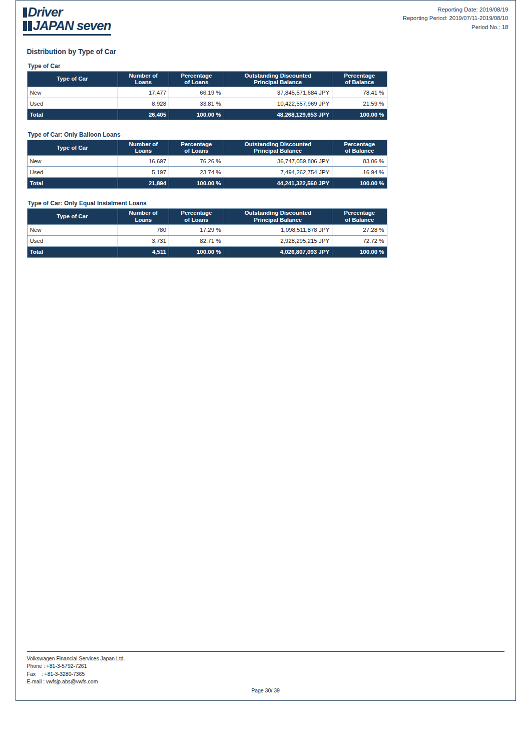Driver
JAPAN seven
Reporting Date: 2019/08/19
Reporting Period: 2019/07/11-2019/08/10
Period No.: 18
Distribution by Type of Car
Type of Car
| Type of Car | Number of Loans | Percentage of Loans | Outstanding Discounted Principal Balance | Percentage of Balance |
| --- | --- | --- | --- | --- |
| New | 17,477 | 66.19 % | 37,845,571,684 JPY | 78.41 % |
| Used | 8,928 | 33.81 % | 10,422,557,969 JPY | 21.59 % |
| Total | 26,405 | 100.00 % | 48,268,129,653 JPY | 100.00 % |
Type of Car: Only Balloon Loans
| Type of Car | Number of Loans | Percentage of Loans | Outstanding Discounted Principal Balance | Percentage of Balance |
| --- | --- | --- | --- | --- |
| New | 16,697 | 76.26 % | 36,747,059,806 JPY | 83.06 % |
| Used | 5,197 | 23.74 % | 7,494,262,754 JPY | 16.94 % |
| Total | 21,894 | 100.00 % | 44,241,322,560 JPY | 100.00 % |
Type of Car: Only Equal Instalment Loans
| Type of Car | Number of Loans | Percentage of Loans | Outstanding Discounted Principal Balance | Percentage of Balance |
| --- | --- | --- | --- | --- |
| New | 780 | 17.29 % | 1,098,511,878 JPY | 27.28 % |
| Used | 3,731 | 82.71 % | 2,928,295,215 JPY | 72.72 % |
| Total | 4,511 | 100.00 % | 4,026,807,093 JPY | 100.00 % |
Volkswagen Financial Services Japan Ltd.
Phone : +81-3-5792-7261
Fax : +81-3-3280-7365
E-mail : vwfsjp.abs@vwfs.com
Page 30/ 39